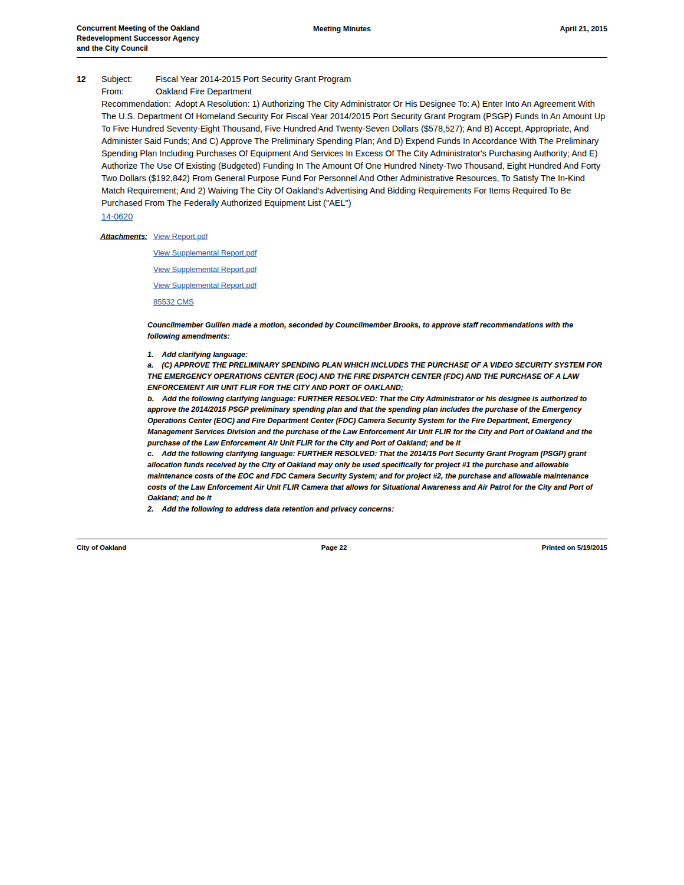Concurrent Meeting of the Oakland
Redevelopment Successor Agency
and the City Council
Meeting Minutes
April 21, 2015
12
Subject:
Fiscal Year 2014-2015 Port Security Grant Program
From:
Oakland Fire Department
Recommendation: Adopt A Resolution: 1) Authorizing The City Administrator Or His Designee To: A) Enter Into An Agreement With The U.S. Department Of Homeland Security For Fiscal Year 2014/2015 Port Security Grant Program (PSGP) Funds In An Amount Up To Five Hundred Seventy-Eight Thousand, Five Hundred And Twenty-Seven Dollars ($578,527); And B) Accept, Appropriate, And Administer Said Funds; And C) Approve The Preliminary Spending Plan; And D) Expend Funds In Accordance With The Preliminary Spending Plan Including Purchases Of Equipment And Services In Excess Of The City Administrator's Purchasing Authority; And E) Authorize The Use Of Existing (Budgeted) Funding In The Amount Of One Hundred Ninety-Two Thousand, Eight Hundred And Forty Two Dollars ($192,842) From General Purpose Fund For Personnel And Other Administrative Resources, To Satisfy The In-Kind Match Requirement; And 2) Waiving The City Of Oakland's Advertising And Bidding Requirements For Items Required To Be Purchased From The Federally Authorized Equipment List ("AEL")
14-0620
Attachments:
View Report.pdf View Supplemental Report.pdf View Supplemental Report.pdf View Supplemental Report.pdf 85532 CMS
Councilmember Guillen made a motion, seconded by Councilmember Brooks, to approve staff recommendations with the following amendments:
1. Add clarifying language:
a. (C) APPROVE THE PRELIMINARY SPENDING PLAN WHICH INCLUDES THE PURCHASE OF A VIDEO SECURITY SYSTEM FOR THE EMERGENCY OPERATIONS CENTER (EOC) AND THE FIRE DISPATCH CENTER (FDC) AND THE PURCHASE OF A LAW ENFORCEMENT AIR UNIT FLIR FOR THE CITY AND PORT OF OAKLAND;
b. Add the following clarifying language: FURTHER RESOLVED: That the City Administrator or his designee is authorized to approve the 2014/2015 PSGP preliminary spending plan and that the spending plan includes the purchase of the Emergency Operations Center (EOC) and Fire Department Center (FDC) Camera Security System for the Fire Department, Emergency Management Services Division and the purchase of the Law Enforcement Air Unit FLIR for the City and Port of Oakland and the purchase of the Law Enforcement Air Unit FLIR for the City and Port of Oakland; and be it
c. Add the following clarifying language: FURTHER RESOLVED: That the 2014/15 Port Security Grant Program (PSGP) grant allocation funds received by the City of Oakland may only be used specifically for project #1 the purchase and allowable maintenance costs of the EOC and FDC Camera Security System; and for project #2, the purchase and allowable maintenance costs of the Law Enforcement Air Unit FLIR Camera that allows for Situational Awareness and Air Patrol for the City and Port of Oakland; and be it
2. Add the following to address data retention and privacy concerns:
City of Oakland
Page 22
Printed on 5/19/2015